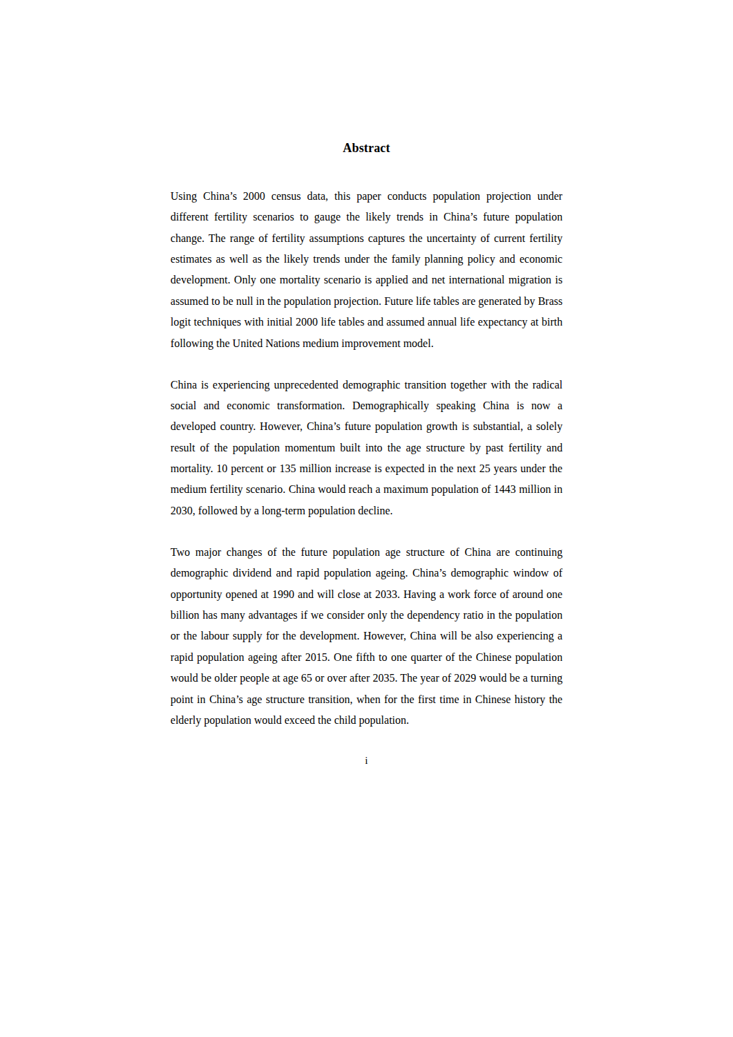Abstract
Using China’s 2000 census data, this paper conducts population projection under different fertility scenarios to gauge the likely trends in China’s future population change. The range of fertility assumptions captures the uncertainty of current fertility estimates as well as the likely trends under the family planning policy and economic development. Only one mortality scenario is applied and net international migration is assumed to be null in the population projection. Future life tables are generated by Brass logit techniques with initial 2000 life tables and assumed annual life expectancy at birth following the United Nations medium improvement model.
China is experiencing unprecedented demographic transition together with the radical social and economic transformation. Demographically speaking China is now a developed country. However, China’s future population growth is substantial, a solely result of the population momentum built into the age structure by past fertility and mortality. 10 percent or 135 million increase is expected in the next 25 years under the medium fertility scenario. China would reach a maximum population of 1443 million in 2030, followed by a long-term population decline.
Two major changes of the future population age structure of China are continuing demographic dividend and rapid population ageing. China’s demographic window of opportunity opened at 1990 and will close at 2033. Having a work force of around one billion has many advantages if we consider only the dependency ratio in the population or the labour supply for the development. However, China will be also experiencing a rapid population ageing after 2015. One fifth to one quarter of the Chinese population would be older people at age 65 or over after 2035. The year of 2029 would be a turning point in China’s age structure transition, when for the first time in Chinese history the elderly population would exceed the child population.
i